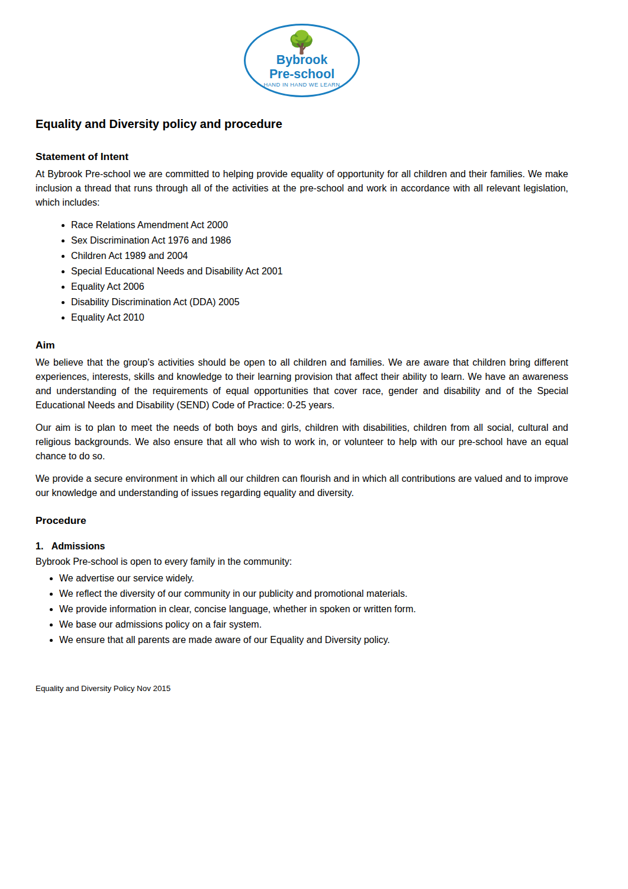🌳
Bybrook
Pre-school
HAND IN HAND WE LEARN
Equality and Diversity policy and procedure
Statement of Intent
At Bybrook Pre-school we are committed to helping provide equality of opportunity for all children and their families. We make inclusion a thread that runs through all of the activities at the pre-school and work in accordance with all relevant legislation, which includes:
Race Relations Amendment Act 2000
Sex Discrimination Act 1976 and 1986
Children Act 1989 and 2004
Special Educational Needs and Disability Act 2001
Equality Act 2006
Disability Discrimination Act (DDA) 2005
Equality Act 2010
Aim
We believe that the group's activities should be open to all children and families. We are aware that children bring different experiences, interests, skills and knowledge to their learning provision that affect their ability to learn. We have an awareness and understanding of the requirements of equal opportunities that cover race, gender and disability and of the Special Educational Needs and Disability (SEND) Code of Practice: 0-25 years.
Our aim is to plan to meet the needs of both boys and girls, children with disabilities, children from all social, cultural and religious backgrounds. We also ensure that all who wish to work in, or volunteer to help with our pre-school have an equal chance to do so.
We provide a secure environment in which all our children can flourish and in which all contributions are valued and to improve our knowledge and understanding of issues regarding equality and diversity.
Procedure
1. Admissions
Bybrook Pre-school is open to every family in the community:
We advertise our service widely.
We reflect the diversity of our community in our publicity and promotional materials.
We provide information in clear, concise language, whether in spoken or written form.
We base our admissions policy on a fair system.
We ensure that all parents are made aware of our Equality and Diversity policy.
Equality and Diversity Policy Nov 2015